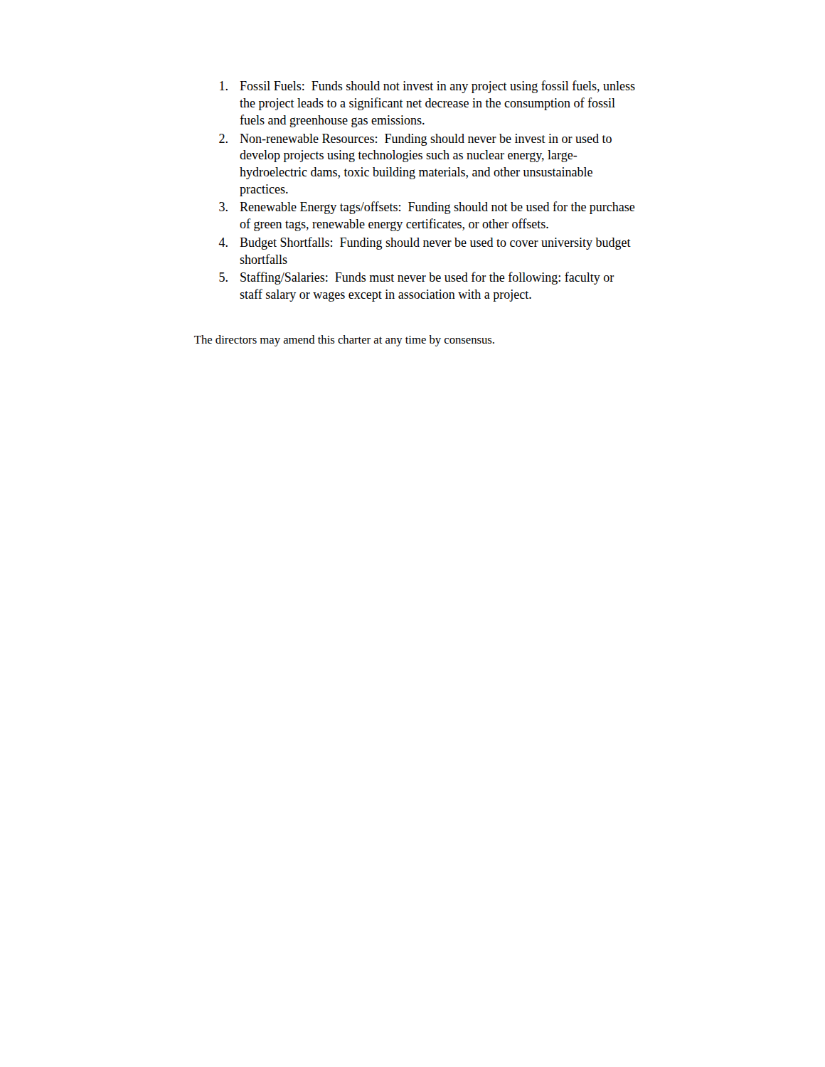Fossil Fuels: Funds should not invest in any project using fossil fuels, unless the project leads to a significant net decrease in the consumption of fossil fuels and greenhouse gas emissions.
Non-renewable Resources: Funding should never be invest in or used to develop projects using technologies such as nuclear energy, large-hydroelectric dams, toxic building materials, and other unsustainable practices.
Renewable Energy tags/offsets: Funding should not be used for the purchase of green tags, renewable energy certificates, or other offsets.
Budget Shortfalls: Funding should never be used to cover university budget shortfalls
Staffing/Salaries: Funds must never be used for the following: faculty or staff salary or wages except in association with a project.
The directors may amend this charter at any time by consensus.